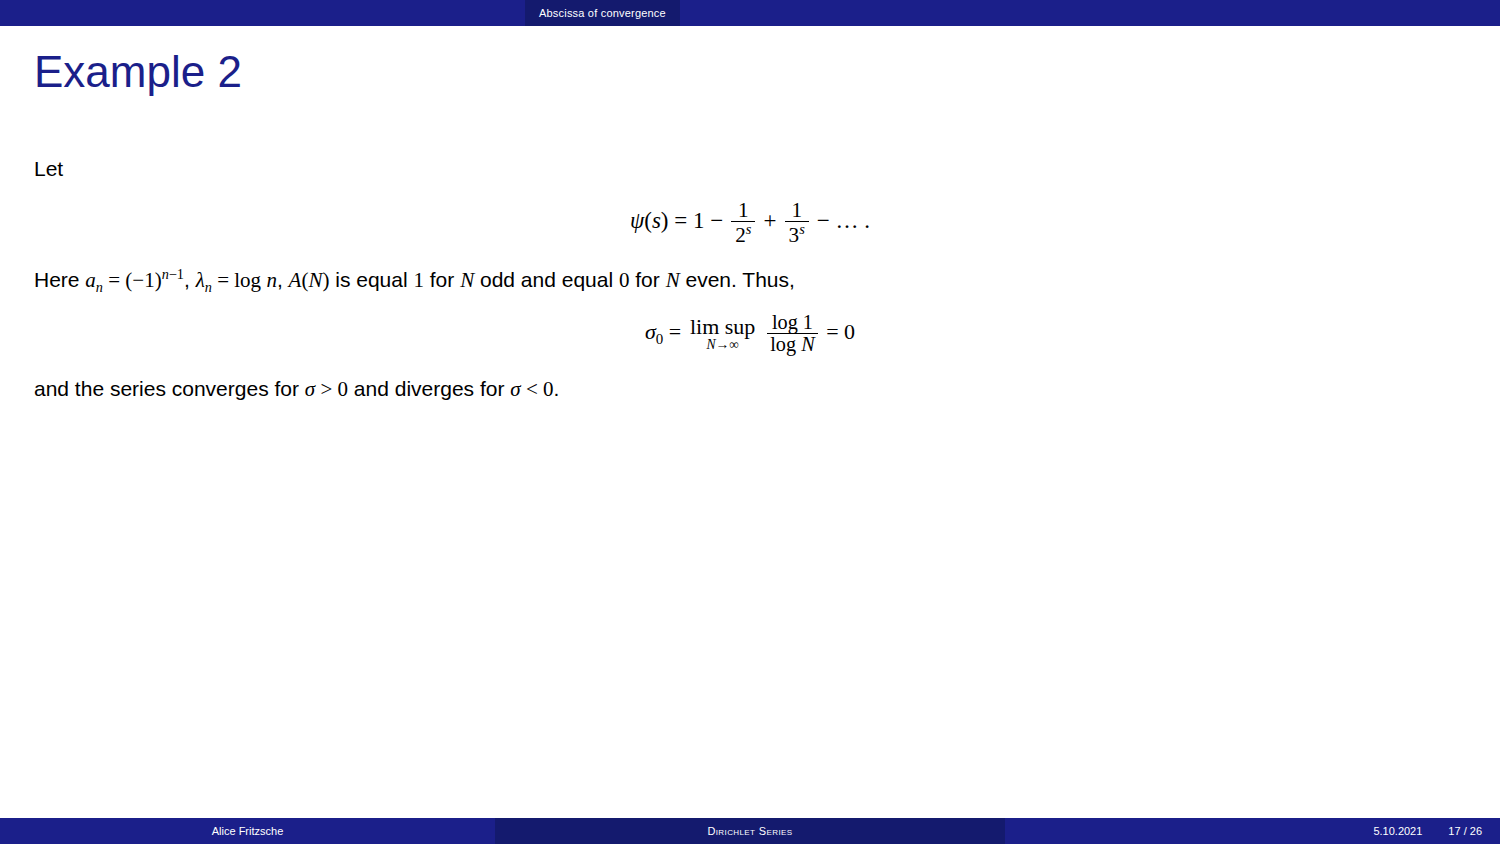Abscissa of convergence
Example 2
Let
ψ(s) = 1 − 12s + 13s − … .
Here an = (−1)n−1, λn = log n, A(N) is equal 1 for N odd and equal 0 for N even. Thus,
σ0 = lim sup N→∞ log 1 log N = 0
and the series converges for σ > 0 and diverges for σ < 0.
Alice Fritzsche
Dirichlet Series
5.10.202117 / 26